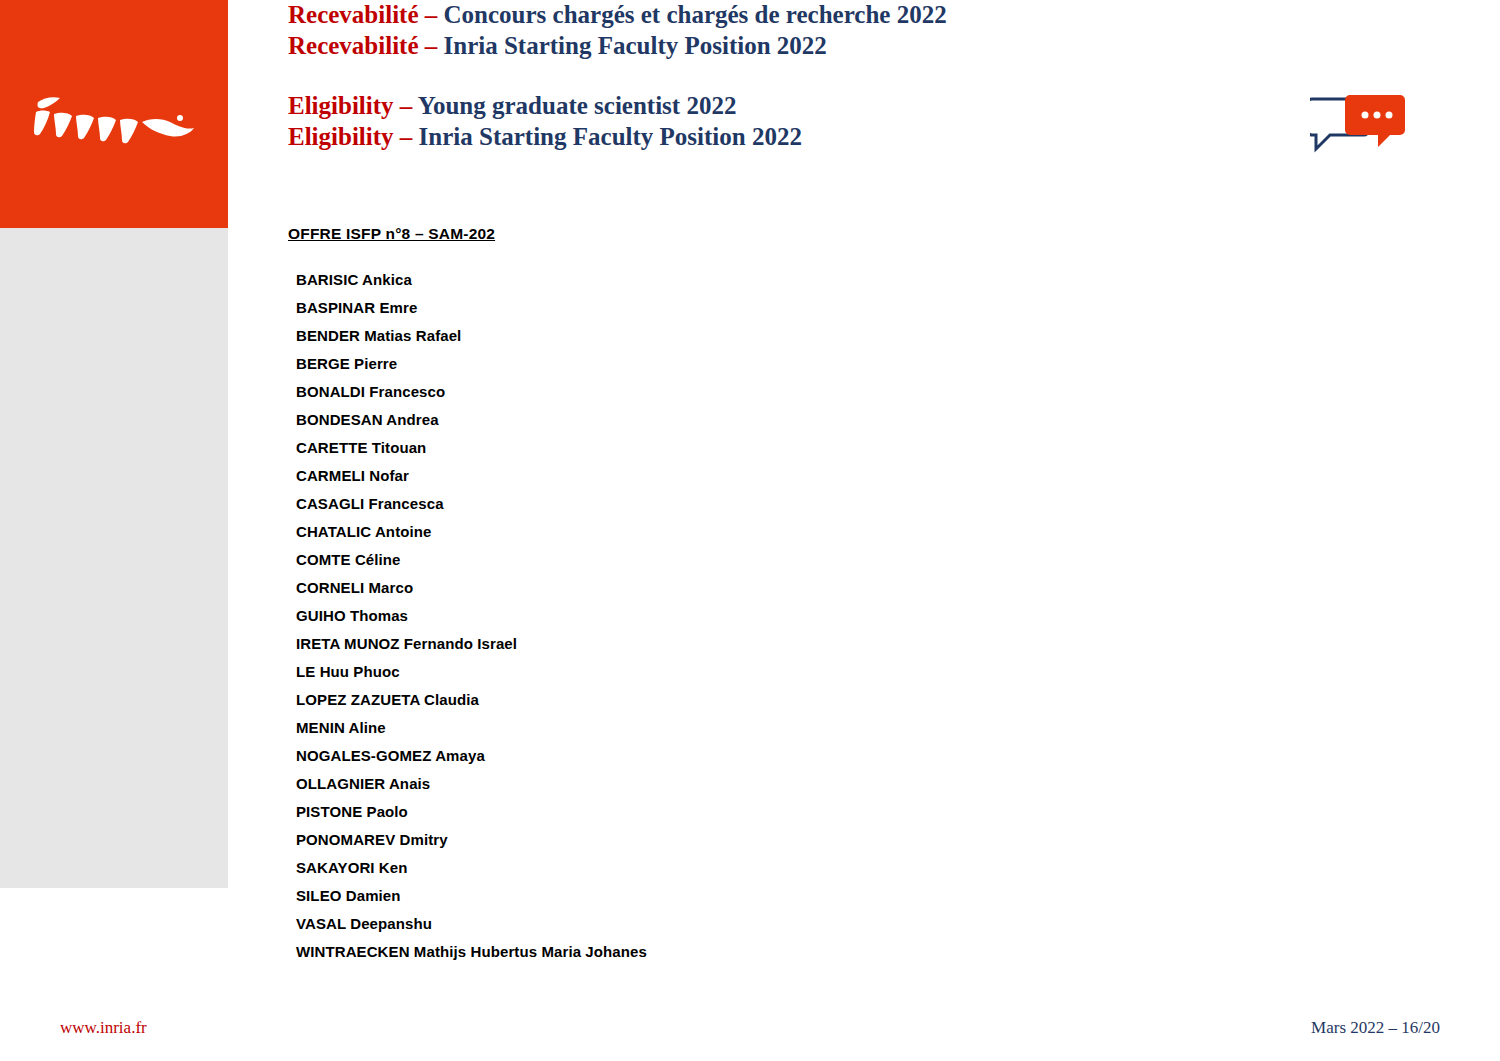Recevabilité – Concours chargés et chargés de recherche 2022
Recevabilité – Inria Starting Faculty Position 2022
Eligibility – Young graduate scientist 2022
Eligibility – Inria Starting Faculty Position 2022
OFFRE ISFP n°8 – SAM-202
BARISIC Ankica
BASPINAR Emre
BENDER Matias Rafael
BERGE Pierre
BONALDI Francesco
BONDESAN Andrea
CARETTE Titouan
CARMELI Nofar
CASAGLI Francesca
CHATALIC Antoine
COMTE Céline
CORNELI Marco
GUIHO Thomas
IRETA MUNOZ Fernando Israel
LE Huu Phuoc
LOPEZ ZAZUETA Claudia
MENIN Aline
NOGALES-GOMEZ Amaya
OLLAGNIER Anais
PISTONE Paolo
PONOMAREV Dmitry
SAKAYORI Ken
SILEO Damien
VASAL Deepanshu
WINTRAECKEN Mathijs Hubertus Maria Johanes
www.inria.fr
Mars 2022 – 16/20